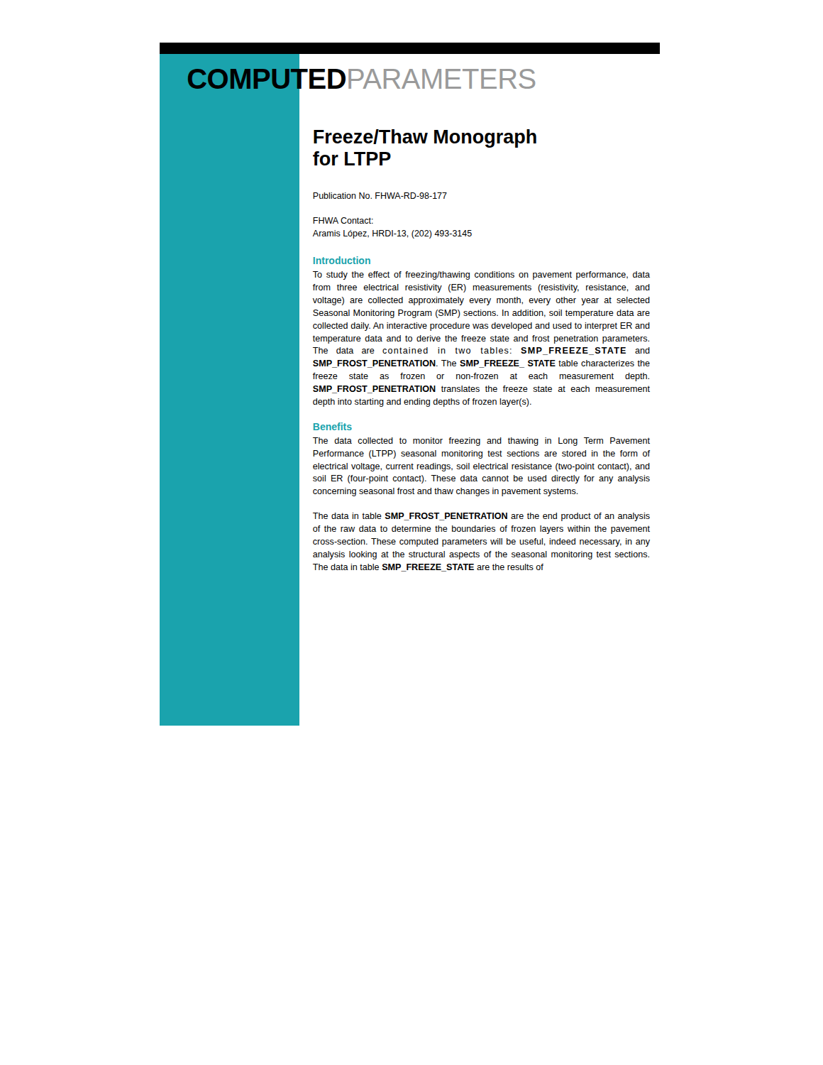COMPUTED PARAMETERS
Freeze/Thaw Monograph
for LTPP
Publication No. FHWA-RD-98-177
FHWA Contact:
Aramis López, HRDI-13, (202) 493-3145
Introduction
To study the effect of freezing/thawing conditions on pavement performance, data from three electrical resistivity (ER) measurements (resistivity, resistance, and voltage) are collected approximately every month, every other year at selected Seasonal Monitoring Program (SMP) sections. In addition, soil temperature data are collected daily. An interactive procedure was developed and used to interpret ER and temperature data and to derive the freeze state and frost penetration parameters. The data are contained in two tables: SMP_FREEZE_STATE and SMP_FROST_PENETRATION. The SMP_FREEZE_ STATE table characterizes the freeze state as frozen or non-frozen at each measurement depth. SMP_FROST_PENETRATION translates the freeze state at each measurement depth into starting and ending depths of frozen layer(s).
Benefits
The data collected to monitor freezing and thawing in Long Term Pavement Performance (LTPP) seasonal monitoring test sections are stored in the form of electrical voltage, current readings, soil electrical resistance (two-point contact), and soil ER (four-point contact). These data cannot be used directly for any analysis concerning seasonal frost and thaw changes in pavement systems.
The data in table SMP_FROST_PENETRATION are the end product of an analysis of the raw data to determine the boundaries of frozen layers within the pavement cross-section. These computed parameters will be useful, indeed necessary, in any analysis looking at the structural aspects of the seasonal monitoring test sections. The data in table SMP_FREEZE_STATE are the results of